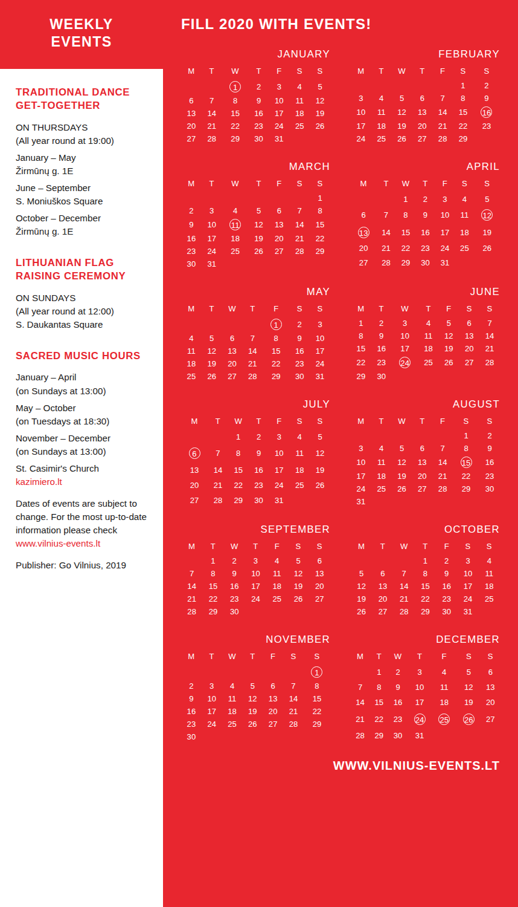WEEKLY
EVENTS
Traditional Dance
Get-Together
ON THURSDAYS
(All year round at 19:00)
January – May
Žirmūnų g. 1E
June – September
S. Moniuškos Square
October – December
Žirmūnų g. 1E
Lithuanian Flag
Raising Ceremony
ON SUNDAYS
(All year round at 12:00)
S. Daukantas Square
Sacred Music Hours
January – April
(on Sundays at 13:00)
May – October
(on Tuesdays at 18:30)
November – December
(on Sundays at 13:00)
St. Casimir's Church
kazimiero.lt
Dates of events are subject to change. For the most up-to-date information please check www.vilnius-events.lt
Publisher: Go Vilnius, 2019
FILL 2020 WITH EVENTS!
JANUARY
| M | T | W | T | F | S | S |
| --- | --- | --- | --- | --- | --- | --- |
| | | 1 | 2 | 3 | 4 | 5 |
| 6 | 7 | 8 | 9 | 10 | 11 | 12 |
| 13 | 14 | 15 | 16 | 17 | 18 | 19 |
| 20 | 21 | 22 | 23 | 24 | 25 | 26 |
| 27 | 28 | 29 | 30 | 31 | | |
FEBRUARY
| M | T | W | T | F | S | S |
| --- | --- | --- | --- | --- | --- | --- |
| | | | | | 1 | 2 |
| 3 | 4 | 5 | 6 | 7 | 8 | 9 |
| 10 | 11 | 12 | 13 | 14 | 15 | 16 |
| 17 | 18 | 19 | 20 | 21 | 22 | 23 |
| 24 | 25 | 26 | 27 | 28 | 29 | |
MARCH
| M | T | W | T | F | S | S |
| --- | --- | --- | --- | --- | --- | --- |
| | | | | | | 1 |
| 2 | 3 | 4 | 5 | 6 | 7 | 8 |
| 9 | 10 | 11 | 12 | 13 | 14 | 15 |
| 16 | 17 | 18 | 19 | 20 | 21 | 22 |
| 23 | 24 | 25 | 26 | 27 | 28 | 29 |
| 30 | 31 | | | | | |
APRIL
| M | T | W | T | F | S | S |
| --- | --- | --- | --- | --- | --- | --- |
| | | 1 | 2 | 3 | 4 | 5 |
| 6 | 7 | 8 | 9 | 10 | 11 | 12 |
| 13 | 14 | 15 | 16 | 17 | 18 | 19 |
| 20 | 21 | 22 | 23 | 24 | 25 | 26 |
| 27 | 28 | 29 | 30 | 31 | | |
MAY
| M | T | W | T | F | S | S |
| --- | --- | --- | --- | --- | --- | --- |
| | | | | 1 | 2 | 3 |
| 4 | 5 | 6 | 7 | 8 | 9 | 10 |
| 11 | 12 | 13 | 14 | 15 | 16 | 17 |
| 18 | 19 | 20 | 21 | 22 | 23 | 24 |
| 25 | 26 | 27 | 28 | 29 | 30 | 31 |
JUNE
| M | T | W | T | F | S | S |
| --- | --- | --- | --- | --- | --- | --- |
| 1 | 2 | 3 | 4 | 5 | 6 | 7 |
| 8 | 9 | 10 | 11 | 12 | 13 | 14 |
| 15 | 16 | 17 | 18 | 19 | 20 | 21 |
| 22 | 23 | 24 | 25 | 26 | 27 | 28 |
| 29 | 30 | | | | | |
JULY
| M | T | W | T | F | S | S |
| --- | --- | --- | --- | --- | --- | --- |
| | | 1 | 2 | 3 | 4 | 5 |
| 6 | 7 | 8 | 9 | 10 | 11 | 12 |
| 13 | 14 | 15 | 16 | 17 | 18 | 19 |
| 20 | 21 | 22 | 23 | 24 | 25 | 26 |
| 27 | 28 | 29 | 30 | 31 | | |
AUGUST
| M | T | W | T | F | S | S |
| --- | --- | --- | --- | --- | --- | --- |
| | | | | | 1 | 2 |
| 3 | 4 | 5 | 6 | 7 | 8 | 9 |
| 10 | 11 | 12 | 13 | 14 | 15 | 16 |
| 17 | 18 | 19 | 20 | 21 | 22 | 23 |
| 24 | 25 | 26 | 27 | 28 | 29 | 30 |
| 31 | | | | | | |
SEPTEMBER
| M | T | W | T | F | S | S |
| --- | --- | --- | --- | --- | --- | --- |
| | 1 | 2 | 3 | 4 | 5 | 6 |
| 7 | 8 | 9 | 10 | 11 | 12 | 13 |
| 14 | 15 | 16 | 17 | 18 | 19 | 20 |
| 21 | 22 | 23 | 24 | 25 | 26 | 27 |
| 28 | 29 | 30 | | | | |
OCTOBER
| M | T | W | T | F | S | S |
| --- | --- | --- | --- | --- | --- | --- |
| | | | 1 | 2 | 3 | 4 |
| 5 | 6 | 7 | 8 | 9 | 10 | 11 |
| 12 | 13 | 14 | 15 | 16 | 17 | 18 |
| 19 | 20 | 21 | 22 | 23 | 24 | 25 |
| 26 | 27 | 28 | 29 | 30 | 31 | |
NOVEMBER
| M | T | W | T | F | S | S |
| --- | --- | --- | --- | --- | --- | --- |
| | | | | | | 1 |
| 2 | 3 | 4 | 5 | 6 | 7 | 8 |
| 9 | 10 | 11 | 12 | 13 | 14 | 15 |
| 16 | 17 | 18 | 19 | 20 | 21 | 22 |
| 23 | 24 | 25 | 26 | 27 | 28 | 29 |
| 30 | | | | | | |
DECEMBER
| M | T | W | T | F | S | S |
| --- | --- | --- | --- | --- | --- | --- |
| | 1 | 2 | 3 | 4 | 5 | 6 |
| 7 | 8 | 9 | 10 | 11 | 12 | 13 |
| 14 | 15 | 16 | 17 | 18 | 19 | 20 |
| 21 | 22 | 23 | 24 | 25 | 26 | 27 |
| 28 | 29 | 30 | 31 | | | |
WWW.VILNIUS-EVENTS.LT